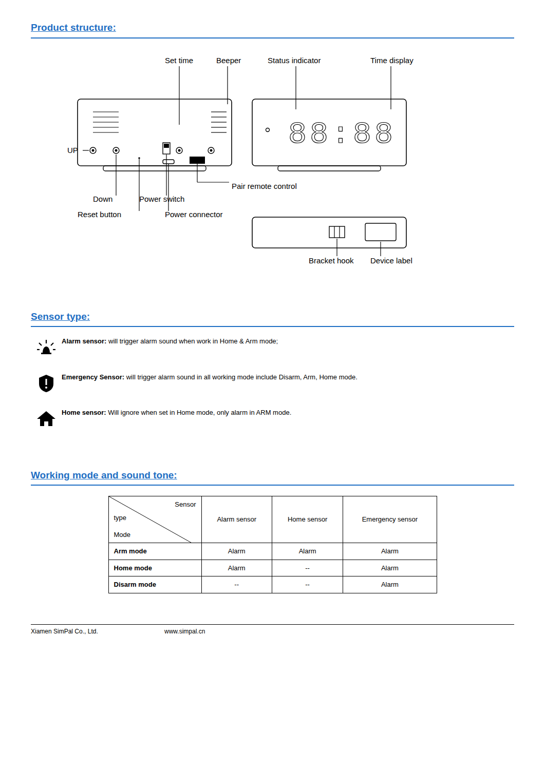Product structure:
Set time Beeper Status indicator Time display UP 88:88 Down Power switch Reset button Power connector Pair remote control Bracket hook Device label
Sensor type:
Alarm sensor: will trigger alarm sound when work in Home & Arm mode;
Emergency Sensor: will trigger alarm sound in all working mode include Disarm, Arm, Home mode.
Home sensor: Will ignore when set in Home mode, only alarm in ARM mode.
Working mode and sound tone:
| Sensor type Mode | Alarm sensor | Home sensor | Emergency sensor |
| Arm mode | Alarm | Alarm | Alarm |
| Home mode | Alarm | -- | Alarm |
| Disarm mode | -- | -- | Alarm |
Xiamen SimPal Co., Ltd.
www.simpal.cn